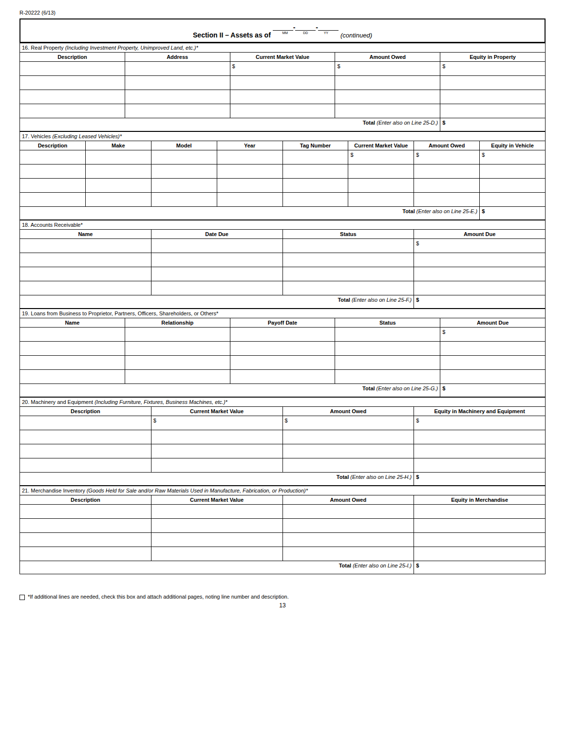R-20222 (6/13)
Section II – Assets as of - -
MM DD YY (continued)
| 16. Real Property (Including Investment Property, Unimproved Land, etc.)* |
| Description | Address | Current Market Value | Amount Owed | Equity in Property |
| | | $ | $ | $ |
| Total (Enter also on Line 25-D.) | $ |
| 17. Vehicles (Excluding Leased Vehicles)* |
| Description | Make | Model | Year | Tag Number | Current Market Value | Amount Owed | Equity in Vehicle |
| | | | | | $ | $ | $ |
| Total (Enter also on Line 25-E.) | $ |
| 18. Accounts Receivable* |
| Name | Date Due | Status | Amount Due |
| | | | $ |
| Total (Enter also on Line 25-F.) | $ |
| 19. Loans from Business to Proprietor, Partners, Officers, Shareholders, or Others* |
| Name | Relationship | Payoff Date | Status | Amount Due |
| | | | | $ |
| Total (Enter also on Line 25-G.) | $ |
| 20. Machinery and Equipment (Including Furniture, Fixtures, Business Machines, etc.)* |
| Description | Current Market Value | Amount Owed | Equity in Machinery and Equipment |
| | $ | $ | $ |
| Total (Enter also on Line 25-H.) | $ |
| 21. Merchandise Inventory (Goods Held for Sale and/or Raw Materials Used in Manufacture, Fabrication, or Production)* |
| Description | Current Market Value | Amount Owed | Equity in Merchandise |
| Total (Enter also on Line 25-I.) | $ |
*If additional lines are needed, check this box and attach additional pages, noting line number and description.
13